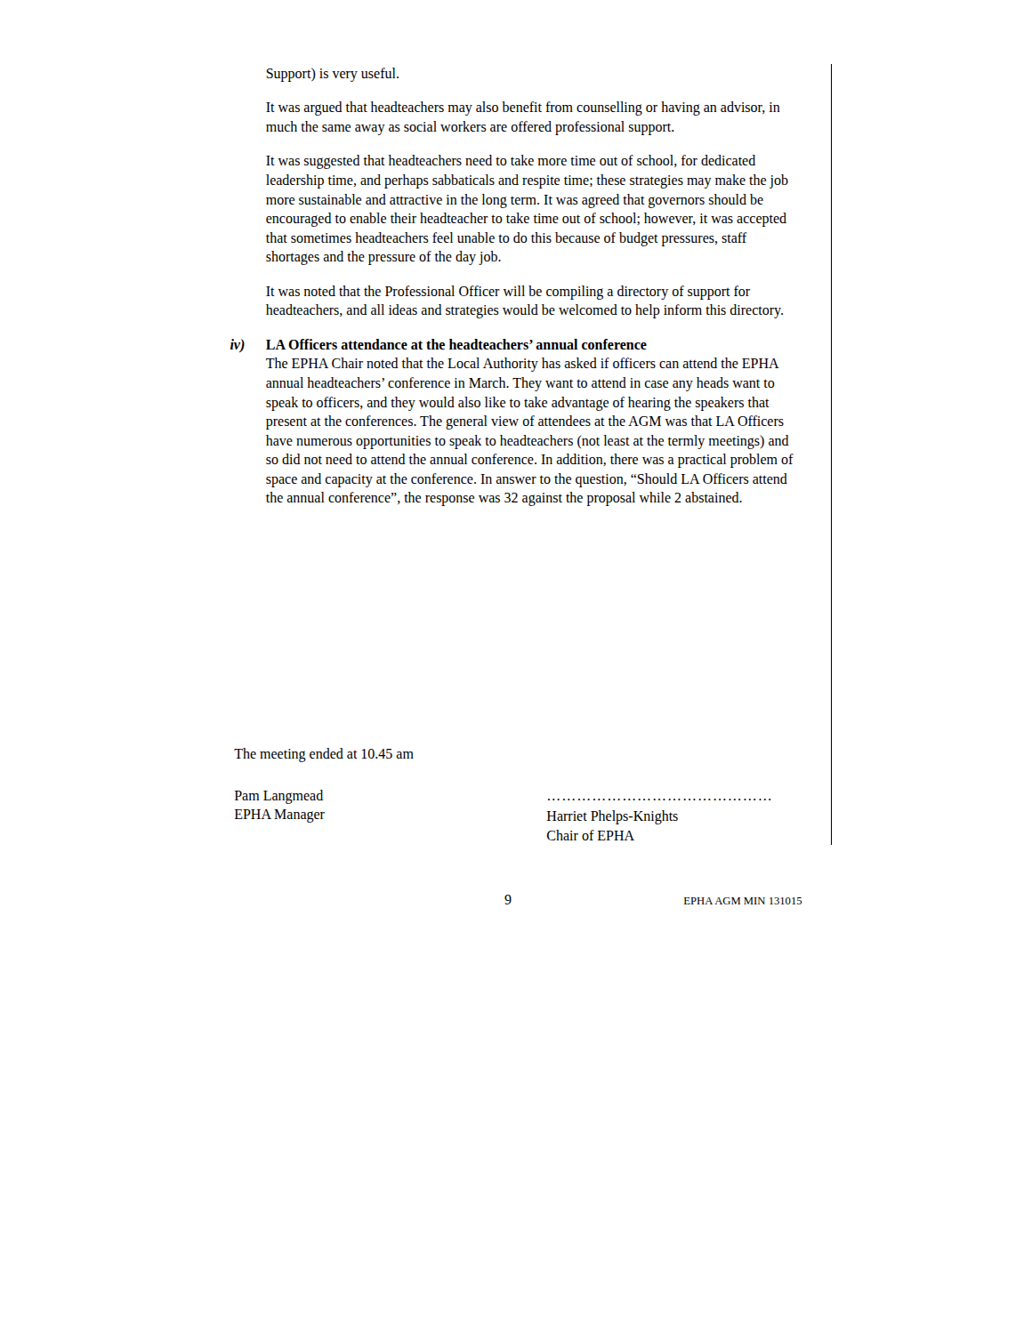Support) is very useful.
It was argued that headteachers may also benefit from counselling or having an advisor, in much the same away as social workers are offered professional support.
It was suggested that headteachers need to take more time out of school, for dedicated leadership time, and perhaps sabbaticals and respite time; these strategies may make the job more sustainable and attractive in the long term. It was agreed that governors should be encouraged to enable their headteacher to take time out of school; however, it was accepted that sometimes headteachers feel unable to do this because of budget pressures, staff shortages and the pressure of the day job.
It was noted that the Professional Officer will be compiling a directory of support for headteachers, and all ideas and strategies would be welcomed to help inform this directory.
iv)
LA Officers attendance at the headteachers’ annual conference
The EPHA Chair noted that the Local Authority has asked if officers can attend the EPHA annual headteachers’ conference in March. They want to attend in case any heads want to speak to officers, and they would also like to take advantage of hearing the speakers that present at the conferences. The general view of attendees at the AGM was that LA Officers have numerous opportunities to speak to headteachers (not least at the termly meetings) and so did not need to attend the annual conference. In addition, there was a practical problem of space and capacity at the conference. In answer to the question, “Should LA Officers attend the annual conference”, the response was 32 against the proposal while 2 abstained.
The meeting ended at 10.45 am
Pam Langmead
EPHA Manager
………………………………………
Harriet Phelps-Knights
Chair of EPHA
9
EPHA AGM MIN 131015